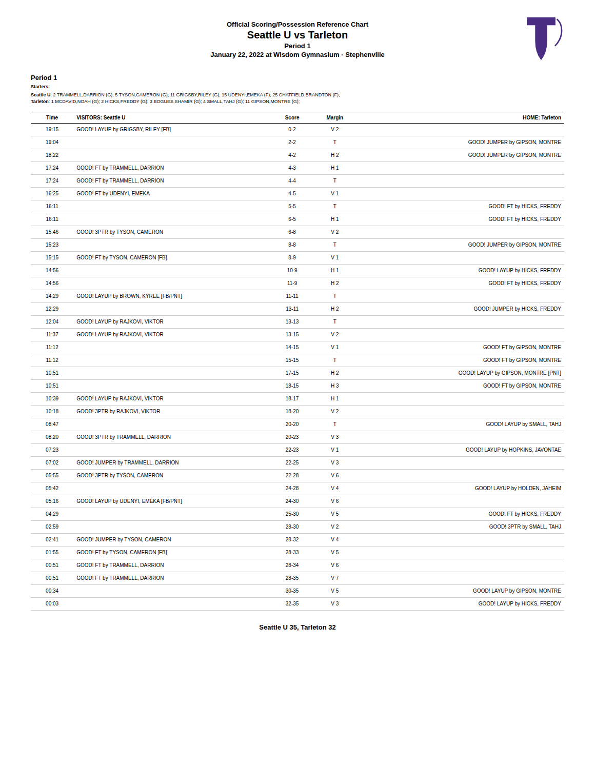Official Scoring/Possession Reference Chart
Seattle U vs Tarleton
Period 1
January 22, 2022 at Wisdom Gymnasium - Stephenville
Period 1
Starters:
Seattle U: 2 TRAMMELL,DARRION (G); 5 TYSON,CAMERON (G); 11 GRIGSBY,RILEY (G); 15 UDENYI,EMEKA (F); 25 CHATFIELD,BRANDTON (F);
Tarleton: 1 MCDAVID,NOAH (G); 2 HICKS,FREDDY (G); 3 BOGUES,SHAMIR (G); 4 SMALL,TAHJ (G); 11 GIPSON,MONTRE (G);
| Time | VISITORS: Seattle U | Score | Margin | HOME: Tarleton |
| --- | --- | --- | --- | --- |
| 19:15 | GOOD! LAYUP by GRIGSBY, RILEY [FB] | 0-2 | V 2 | |
| 19:04 | | 2-2 | T | GOOD! JUMPER by GIPSON, MONTRE |
| 18:22 | | 4-2 | H 2 | GOOD! JUMPER by GIPSON, MONTRE |
| 17:24 | GOOD! FT by TRAMMELL, DARRION | 4-3 | H 1 | |
| 17:24 | GOOD! FT by TRAMMELL, DARRION | 4-4 | T | |
| 16:25 | GOOD! FT by UDENYI, EMEKA | 4-5 | V 1 | |
| 16:11 | | 5-5 | T | GOOD! FT by HICKS, FREDDY |
| 16:11 | | 6-5 | H 1 | GOOD! FT by HICKS, FREDDY |
| 15:46 | GOOD! 3PTR by TYSON, CAMERON | 6-8 | V 2 | |
| 15:23 | | 8-8 | T | GOOD! JUMPER by GIPSON, MONTRE |
| 15:15 | GOOD! FT by TYSON, CAMERON [FB] | 8-9 | V 1 | |
| 14:56 | | 10-9 | H 1 | GOOD! LAYUP by HICKS, FREDDY |
| 14:56 | | 11-9 | H 2 | GOOD! FT by HICKS, FREDDY |
| 14:29 | GOOD! LAYUP by BROWN, KYREE [FB/PNT] | 11-11 | T | |
| 12:29 | | 13-11 | H 2 | GOOD! JUMPER by HICKS, FREDDY |
| 12:04 | GOOD! LAYUP by RAJKOVI, VIKTOR | 13-13 | T | |
| 11:37 | GOOD! LAYUP by RAJKOVI, VIKTOR | 13-15 | V 2 | |
| 11:12 | | 14-15 | V 1 | GOOD! FT by GIPSON, MONTRE |
| 11:12 | | 15-15 | T | GOOD! FT by GIPSON, MONTRE |
| 10:51 | | 17-15 | H 2 | GOOD! LAYUP by GIPSON, MONTRE [PNT] |
| 10:51 | | 18-15 | H 3 | GOOD! FT by GIPSON, MONTRE |
| 10:39 | GOOD! LAYUP by RAJKOVI, VIKTOR | 18-17 | H 1 | |
| 10:18 | GOOD! 3PTR by RAJKOVI, VIKTOR | 18-20 | V 2 | |
| 08:47 | | 20-20 | T | GOOD! LAYUP by SMALL, TAHJ |
| 08:20 | GOOD! 3PTR by TRAMMELL, DARRION | 20-23 | V 3 | |
| 07:23 | | 22-23 | V 1 | GOOD! LAYUP by HOPKINS, JAVONTAE |
| 07:02 | GOOD! JUMPER by TRAMMELL, DARRION | 22-25 | V 3 | |
| 05:55 | GOOD! 3PTR by TYSON, CAMERON | 22-28 | V 6 | |
| 05:42 | | 24-28 | V 4 | GOOD! LAYUP by HOLDEN, JAHEIM |
| 05:16 | GOOD! LAYUP by UDENYI, EMEKA [FB/PNT] | 24-30 | V 6 | |
| 04:29 | | 25-30 | V 5 | GOOD! FT by HICKS, FREDDY |
| 02:59 | | 28-30 | V 2 | GOOD! 3PTR by SMALL, TAHJ |
| 02:41 | GOOD! JUMPER by TYSON, CAMERON | 28-32 | V 4 | |
| 01:55 | GOOD! FT by TYSON, CAMERON [FB] | 28-33 | V 5 | |
| 00:51 | GOOD! FT by TRAMMELL, DARRION | 28-34 | V 6 | |
| 00:51 | GOOD! FT by TRAMMELL, DARRION | 28-35 | V 7 | |
| 00:34 | | 30-35 | V 5 | GOOD! LAYUP by GIPSON, MONTRE |
| 00:03 | | 32-35 | V 3 | GOOD! LAYUP by HICKS, FREDDY |
Seattle U 35, Tarleton 32